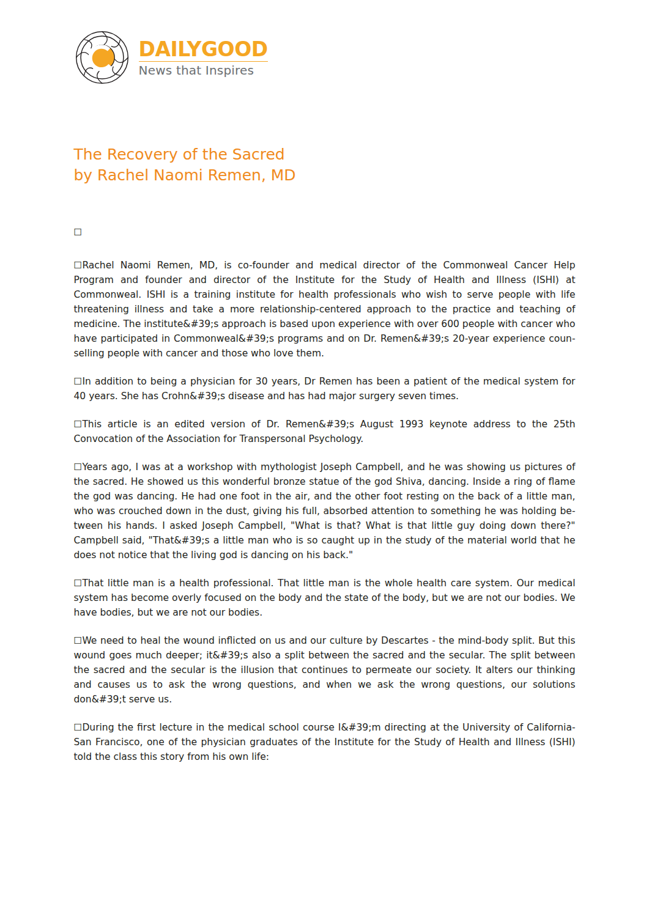DAILYGOOD
News that Inspires
The Recovery of the Sacredby Rachel Naomi Remen, MD
☐
☐Rachel Naomi Remen, MD, is co-founder and medical director of the Commonweal Cancer Help Program and founder and director of the Institute for the Study of Health and Illness (ISHI) at Commonweal. ISHI is a training institute for health professionals who wish to serve people with life threatening illness and take a more relationship-centered approach to the practice and teaching of medicine. The institute&#39;s approach is based upon experience with over 600 people with cancer who have participated in Commonweal&#39;s programs and on Dr. Remen&#39;s 20-year experience counselling people with cancer and those who love them.
☐In addition to being a physician for 30 years, Dr Remen has been a patient of the medical system for 40 years. She has Crohn&#39;s disease and has had major surgery seven times.
☐This article is an edited version of Dr. Remen&#39;s August 1993 keynote address to the 25th Convocation of the Association for Transpersonal Psychology.
☐Years ago, I was at a workshop with mythologist Joseph Campbell, and he was showing us pictures of the sacred. He showed us this wonderful bronze statue of the god Shiva, dancing. Inside a ring of flame the god was dancing. He had one foot in the air, and the other foot resting on the back of a little man, who was crouched down in the dust, giving his full, absorbed attention to something he was holding between his hands. I asked Joseph Campbell, "What is that? What is that little guy doing down there?" Campbell said, "That&#39;s a little man who is so caught up in the study of the material world that he does not notice that the living god is dancing on his back."
☐That little man is a health professional. That little man is the whole health care system. Our medical system has become overly focused on the body and the state of the body, but we are not our bodies. We have bodies, but we are not our bodies.
☐We need to heal the wound inflicted on us and our culture by Descartes - the mind-body split. But this wound goes much deeper; it&#39;s also a split between the sacred and the secular. The split between the sacred and the secular is the illusion that continues to permeate our society. It alters our thinking and causes us to ask the wrong questions, and when we ask the wrong questions, our solutions don&#39;t serve us.
☐During the first lecture in the medical school course I&#39;m directing at the University of California-San Francisco, one of the physician graduates of the Institute for the Study of Health and Illness (ISHI) told the class this story from his own life: